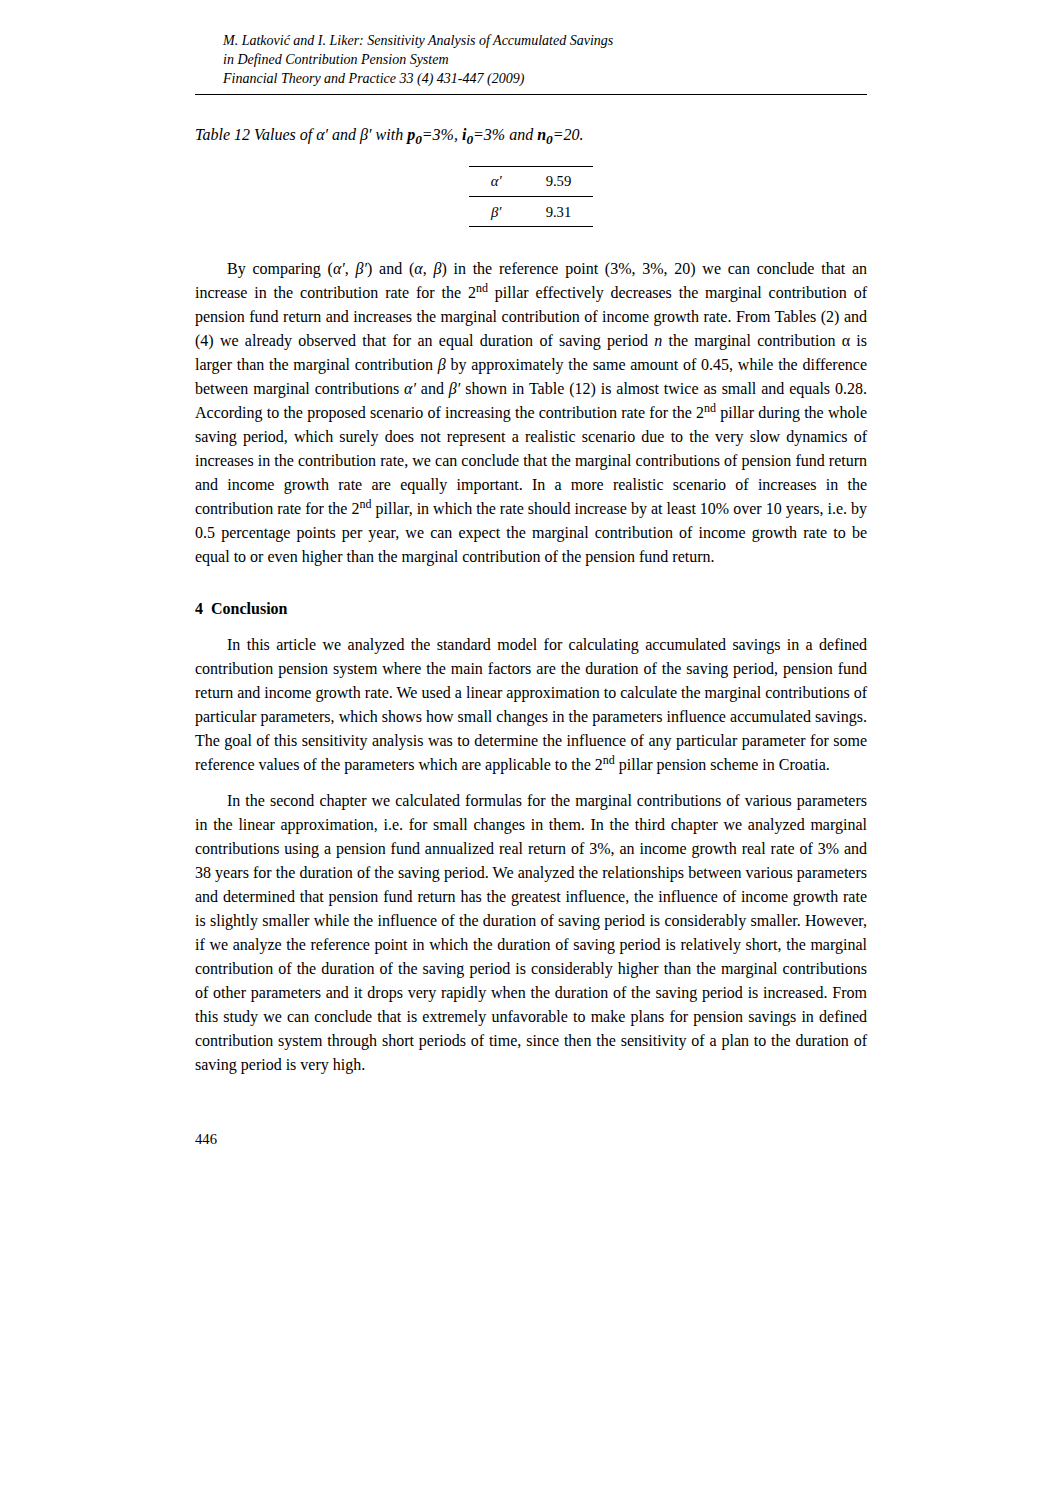M. Latković and I. Liker: Sensitivity Analysis of Accumulated Savings
in Defined Contribution Pension System
Financial Theory and Practice 33 (4) 431-447 (2009)
Table 12 Values of α′ and β′ with p0=3%, i0=3% and n0=20.
| α′ | 9.59 |
| β′ | 9.31 |
By comparing (α′, β′) and (α, β) in the reference point (3%, 3%, 20) we can conclude that an increase in the contribution rate for the 2nd pillar effectively decreases the marginal contribution of pension fund return and increases the marginal contribution of income growth rate. From Tables (2) and (4) we already observed that for an equal duration of saving period n the marginal contribution α is larger than the marginal contribution β by approximately the same amount of 0.45, while the difference between marginal contributions α′ and β′ shown in Table (12) is almost twice as small and equals 0.28. According to the proposed scenario of increasing the contribution rate for the 2nd pillar during the whole saving period, which surely does not represent a realistic scenario due to the very slow dynamics of increases in the contribution rate, we can conclude that the marginal contributions of pension fund return and income growth rate are equally important. In a more realistic scenario of increases in the contribution rate for the 2nd pillar, in which the rate should increase by at least 10% over 10 years, i.e. by 0.5 percentage points per year, we can expect the marginal contribution of income growth rate to be equal to or even higher than the marginal contribution of the pension fund return.
4 Conclusion
In this article we analyzed the standard model for calculating accumulated savings in a defined contribution pension system where the main factors are the duration of the saving period, pension fund return and income growth rate. We used a linear approximation to calculate the marginal contributions of particular parameters, which shows how small changes in the parameters influence accumulated savings. The goal of this sensitivity analysis was to determine the influence of any particular parameter for some reference values of the parameters which are applicable to the 2nd pillar pension scheme in Croatia.
In the second chapter we calculated formulas for the marginal contributions of various parameters in the linear approximation, i.e. for small changes in them. In the third chapter we analyzed marginal contributions using a pension fund annualized real return of 3%, an income growth real rate of 3% and 38 years for the duration of the saving period. We analyzed the relationships between various parameters and determined that pension fund return has the greatest influence, the influence of income growth rate is slightly smaller while the influence of the duration of saving period is considerably smaller. However, if we analyze the reference point in which the duration of saving period is relatively short, the marginal contribution of the duration of the saving period is considerably higher than the marginal contributions of other parameters and it drops very rapidly when the duration of the saving period is increased. From this study we can conclude that is extremely unfavorable to make plans for pension savings in defined contribution system through short periods of time, since then the sensitivity of a plan to the duration of saving period is very high.
446